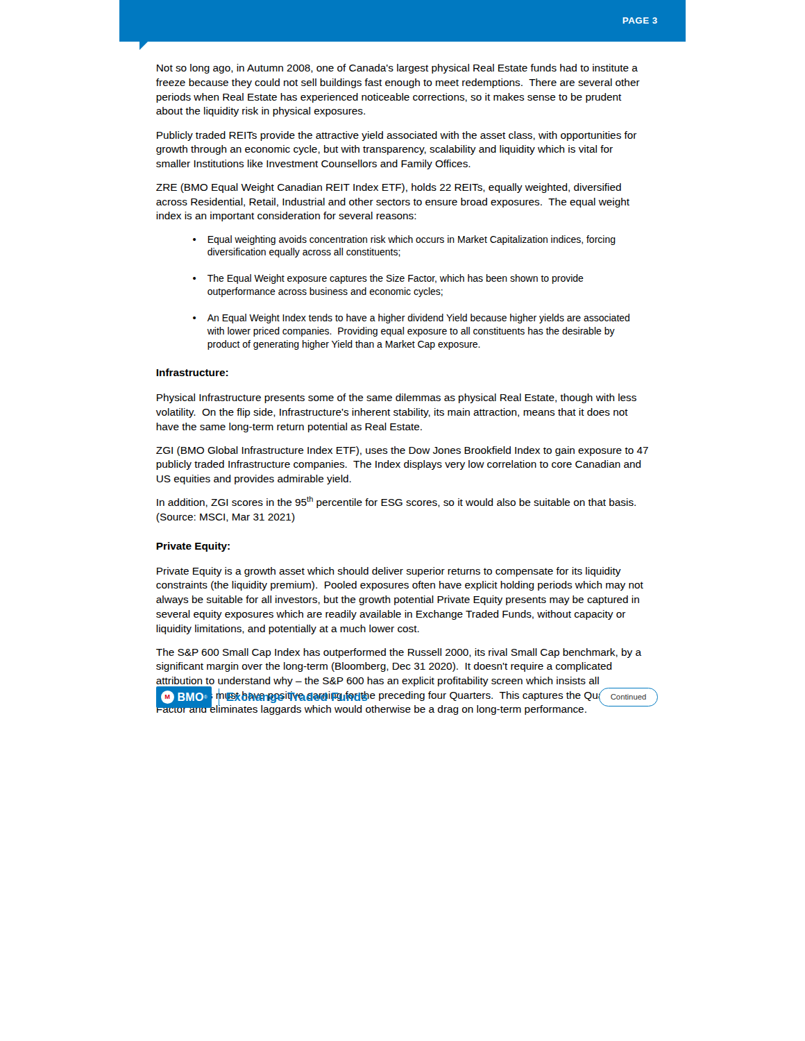PAGE 3
Not so long ago, in Autumn 2008, one of Canada's largest physical Real Estate funds had to institute a freeze because they could not sell buildings fast enough to meet redemptions. There are several other periods when Real Estate has experienced noticeable corrections, so it makes sense to be prudent about the liquidity risk in physical exposures.
Publicly traded REITs provide the attractive yield associated with the asset class, with opportunities for growth through an economic cycle, but with transparency, scalability and liquidity which is vital for smaller Institutions like Investment Counsellors and Family Offices.
ZRE (BMO Equal Weight Canadian REIT Index ETF), holds 22 REITs, equally weighted, diversified across Residential, Retail, Industrial and other sectors to ensure broad exposures. The equal weight index is an important consideration for several reasons:
Equal weighting avoids concentration risk which occurs in Market Capitalization indices, forcing diversification equally across all constituents;
The Equal Weight exposure captures the Size Factor, which has been shown to provide outperformance across business and economic cycles;
An Equal Weight Index tends to have a higher dividend Yield because higher yields are associated with lower priced companies. Providing equal exposure to all constituents has the desirable by product of generating higher Yield than a Market Cap exposure.
Infrastructure:
Physical Infrastructure presents some of the same dilemmas as physical Real Estate, though with less volatility. On the flip side, Infrastructure's inherent stability, its main attraction, means that it does not have the same long-term return potential as Real Estate.
ZGI (BMO Global Infrastructure Index ETF), uses the Dow Jones Brookfield Index to gain exposure to 47 publicly traded Infrastructure companies. The Index displays very low correlation to core Canadian and US equities and provides admirable yield.
In addition, ZGI scores in the 95th percentile for ESG scores, so it would also be suitable on that basis. (Source: MSCI, Mar 31 2021)
Private Equity:
Private Equity is a growth asset which should deliver superior returns to compensate for its liquidity constraints (the liquidity premium). Pooled exposures often have explicit holding periods which may not always be suitable for all investors, but the growth potential Private Equity presents may be captured in several equity exposures which are readily available in Exchange Traded Funds, without capacity or liquidity limitations, and potentially at a much lower cost.
The S&P 600 Small Cap Index has outperformed the Russell 2000, its rival Small Cap benchmark, by a significant margin over the long-term (Bloomberg, Dec 31 2020). It doesn't require a complicated attribution to understand why – the S&P 600 has an explicit profitability screen which insists all constituents must have positive earning for the preceding four Quarters. This captures the Quality Factor and eliminates laggards which would otherwise be a drag on long-term performance.
M
BMO®
Exchange Traded Funds
Continued